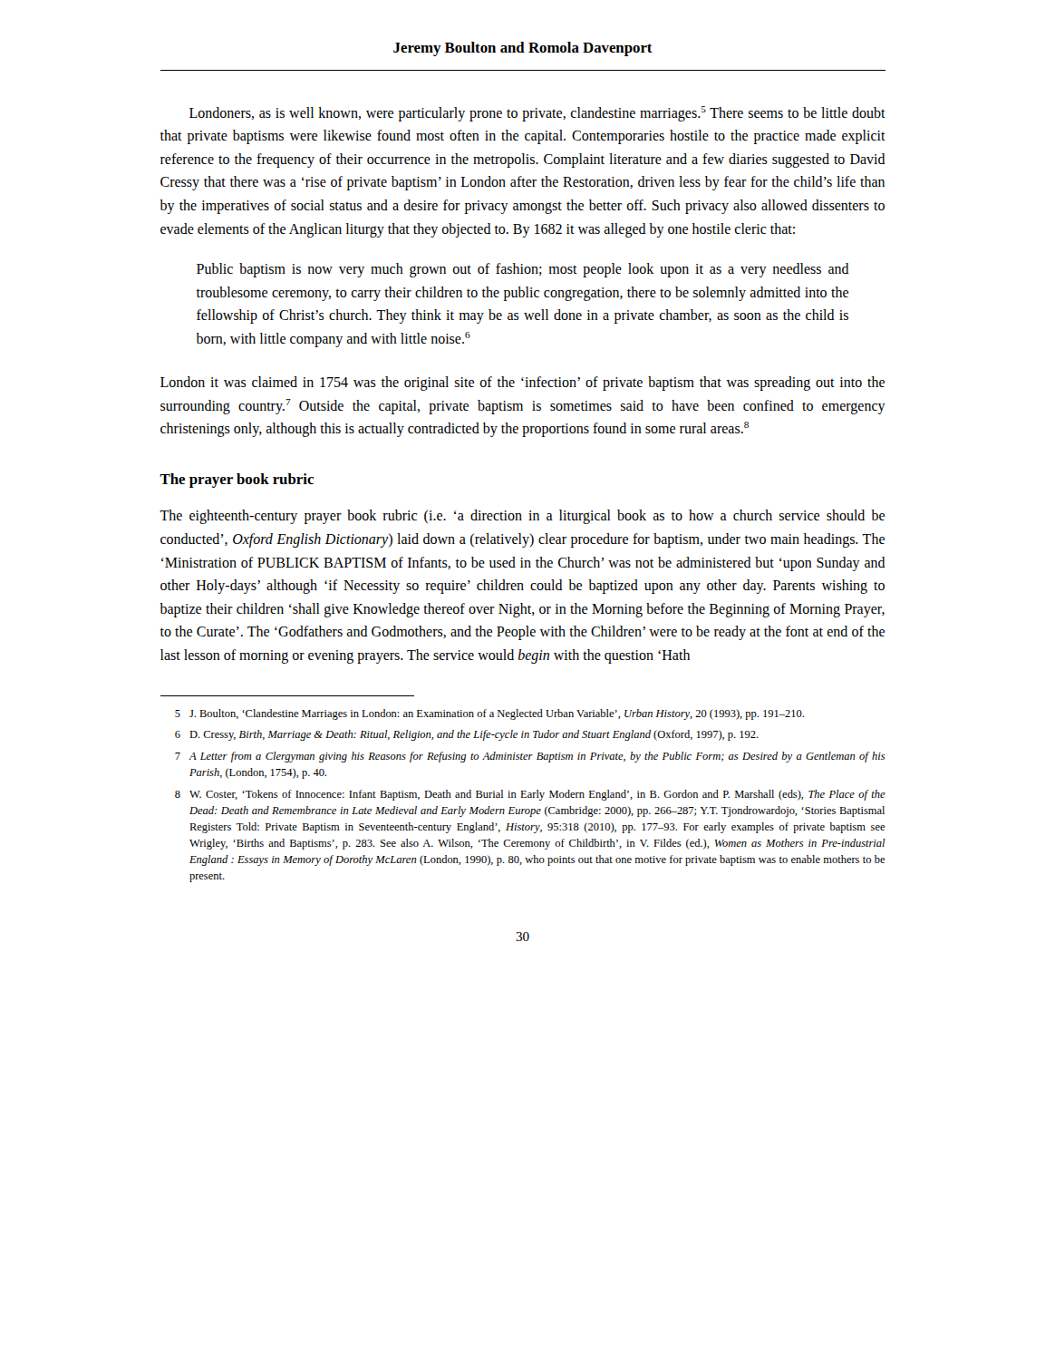Jeremy Boulton and Romola Davenport
Londoners, as is well known, were particularly prone to private, clandestine marriages.5 There seems to be little doubt that private baptisms were likewise found most often in the capital. Contemporaries hostile to the practice made explicit reference to the frequency of their occurrence in the metropolis. Complaint literature and a few diaries suggested to David Cressy that there was a ‘rise of private baptism’ in London after the Restoration, driven less by fear for the child’s life than by the imperatives of social status and a desire for privacy amongst the better off. Such privacy also allowed dissenters to evade elements of the Anglican liturgy that they objected to. By 1682 it was alleged by one hostile cleric that:
Public baptism is now very much grown out of fashion; most people look upon it as a very needless and troublesome ceremony, to carry their children to the public congregation, there to be solemnly admitted into the fellowship of Christ’s church. They think it may be as well done in a private chamber, as soon as the child is born, with little company and with little noise.6
London it was claimed in 1754 was the original site of the ‘infection’ of private baptism that was spreading out into the surrounding country.7 Outside the capital, private baptism is sometimes said to have been confined to emergency christenings only, although this is actually contradicted by the proportions found in some rural areas.8
The prayer book rubric
The eighteenth-century prayer book rubric (i.e. ‘a direction in a liturgical book as to how a church service should be conducted’, Oxford English Dictionary) laid down a (relatively) clear procedure for baptism, under two main headings. The ‘Ministration of PUBLICK BAPTISM of Infants, to be used in the Church’ was not be administered but ‘upon Sunday and other Holy-days’ although ‘if Necessity so require’ children could be baptized upon any other day. Parents wishing to baptize their children ‘shall give Knowledge thereof over Night, or in the Morning before the Beginning of Morning Prayer, to the Curate’. The ‘Godfathers and Godmothers, and the People with the Children’ were to be ready at the font at end of the last lesson of morning or evening prayers. The service would begin with the question ‘Hath
J. Boulton, ‘Clandestine Marriages in London: an Examination of a Neglected Urban Variable’, Urban History, 20 (1993), pp. 191–210.
D. Cressy, Birth, Marriage & Death: Ritual, Religion, and the Life-cycle in Tudor and Stuart England (Oxford, 1997), p. 192.
A Letter from a Clergyman giving his Reasons for Refusing to Administer Baptism in Private, by the Public Form; as Desired by a Gentleman of his Parish, (London, 1754), p. 40.
W. Coster, ‘Tokens of Innocence: Infant Baptism, Death and Burial in Early Modern England’, in B. Gordon and P. Marshall (eds), The Place of the Dead: Death and Remembrance in Late Medieval and Early Modern Europe (Cambridge: 2000), pp. 266–287; Y.T. Tjondrowardojo, ‘Stories Baptismal Registers Told: Private Baptism in Seventeenth-century England’, History, 95:318 (2010), pp. 177–93. For early examples of private baptism see Wrigley, ‘Births and Baptisms’, p. 283. See also A. Wilson, ‘The Ceremony of Childbirth’, in V. Fildes (ed.), Women as Mothers in Pre-industrial England : Essays in Memory of Dorothy McLaren (London, 1990), p. 80, who points out that one motive for private baptism was to enable mothers to be present.
30